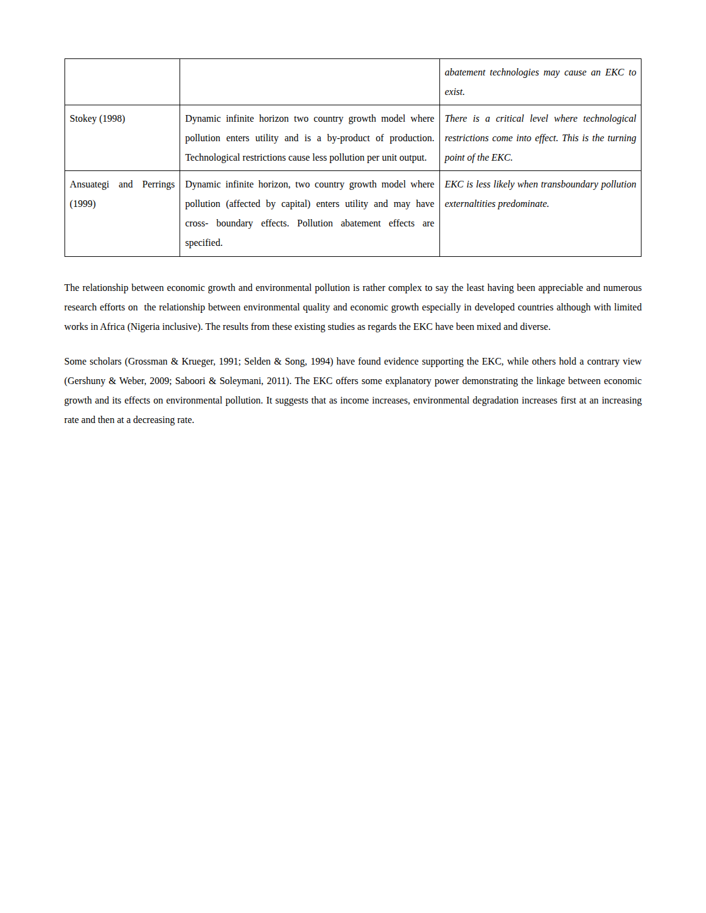| | | abatement technologies may cause an EKC to exist. |
| Stokey (1998) | Dynamic infinite horizon two country growth model where pollution enters utility and is a by-product of production. Technological restrictions cause less pollution per unit output. | There is a critical level where technological restrictions come into effect. This is the turning point of the EKC. |
| Ansuategi and Perrings (1999) | Dynamic infinite horizon, two country growth model where pollution (affected by capital) enters utility and may have cross- boundary effects. Pollution abatement effects are specified. | EKC is less likely when transboundary pollution externaltities predominate. |
The relationship between economic growth and environmental pollution is rather complex to say the least having been appreciable and numerous research efforts on the relationship between environmental quality and economic growth especially in developed countries although with limited works in Africa (Nigeria inclusive). The results from these existing studies as regards the EKC have been mixed and diverse.
Some scholars (Grossman & Krueger, 1991; Selden & Song, 1994) have found evidence supporting the EKC, while others hold a contrary view (Gershuny & Weber, 2009; Saboori & Soleymani, 2011). The EKC offers some explanatory power demonstrating the linkage between economic growth and its effects on environmental pollution. It suggests that as income increases, environmental degradation increases first at an increasing rate and then at a decreasing rate.